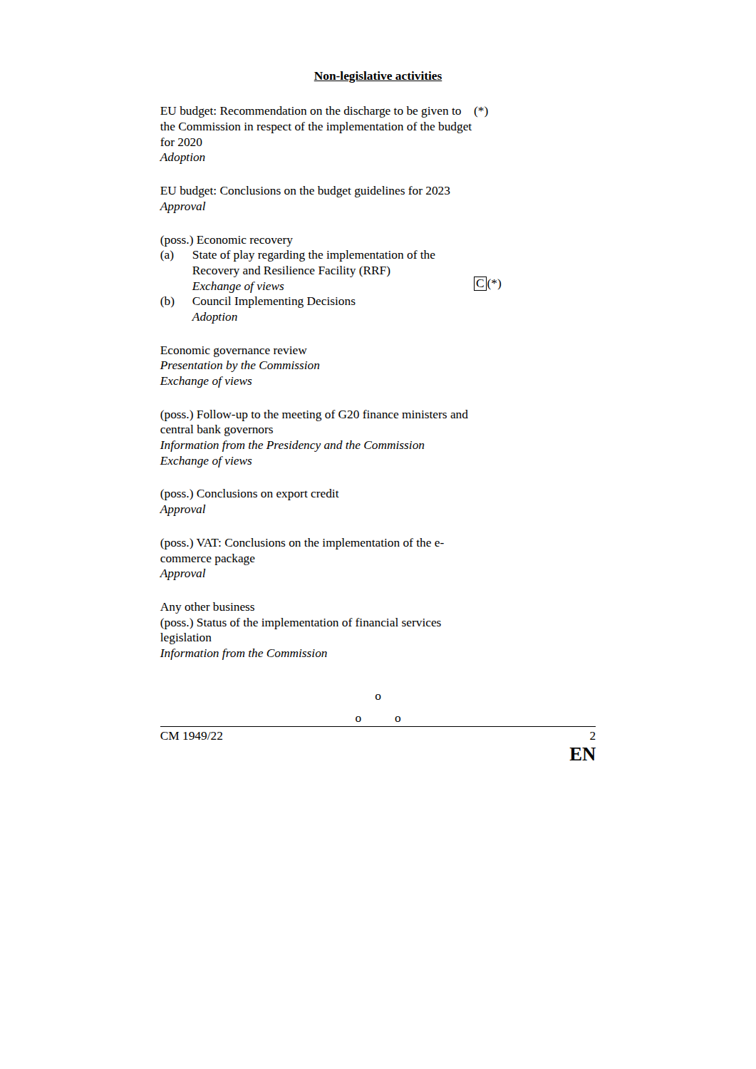Non-legislative activities
EU budget: Recommendation on the discharge to be given to the Commission in respect of the implementation of the budget for 2020
Adoption
(*)
EU budget: Conclusions on the budget guidelines for 2023
Approval
(poss.) Economic recovery
| (a) | State of play regarding the implementation of the Recovery and Resilience Facility (RRF) Exchange of views |
| (b) | Council Implementing Decisions Adoption |
C(*)
Economic governance review
Presentation by the Commission
Exchange of views
(poss.) Follow-up to the meeting of G20 finance ministers and central bank governors
Information from the Presidency and the Commission
Exchange of views
(poss.) Conclusions on export credit
Approval
(poss.) VAT: Conclusions on the implementation of the e-commerce package
Approval
Any other business
(poss.) Status of the implementation of financial services legislation
Information from the Commission
o
oo
CM 1949/22 2
EN